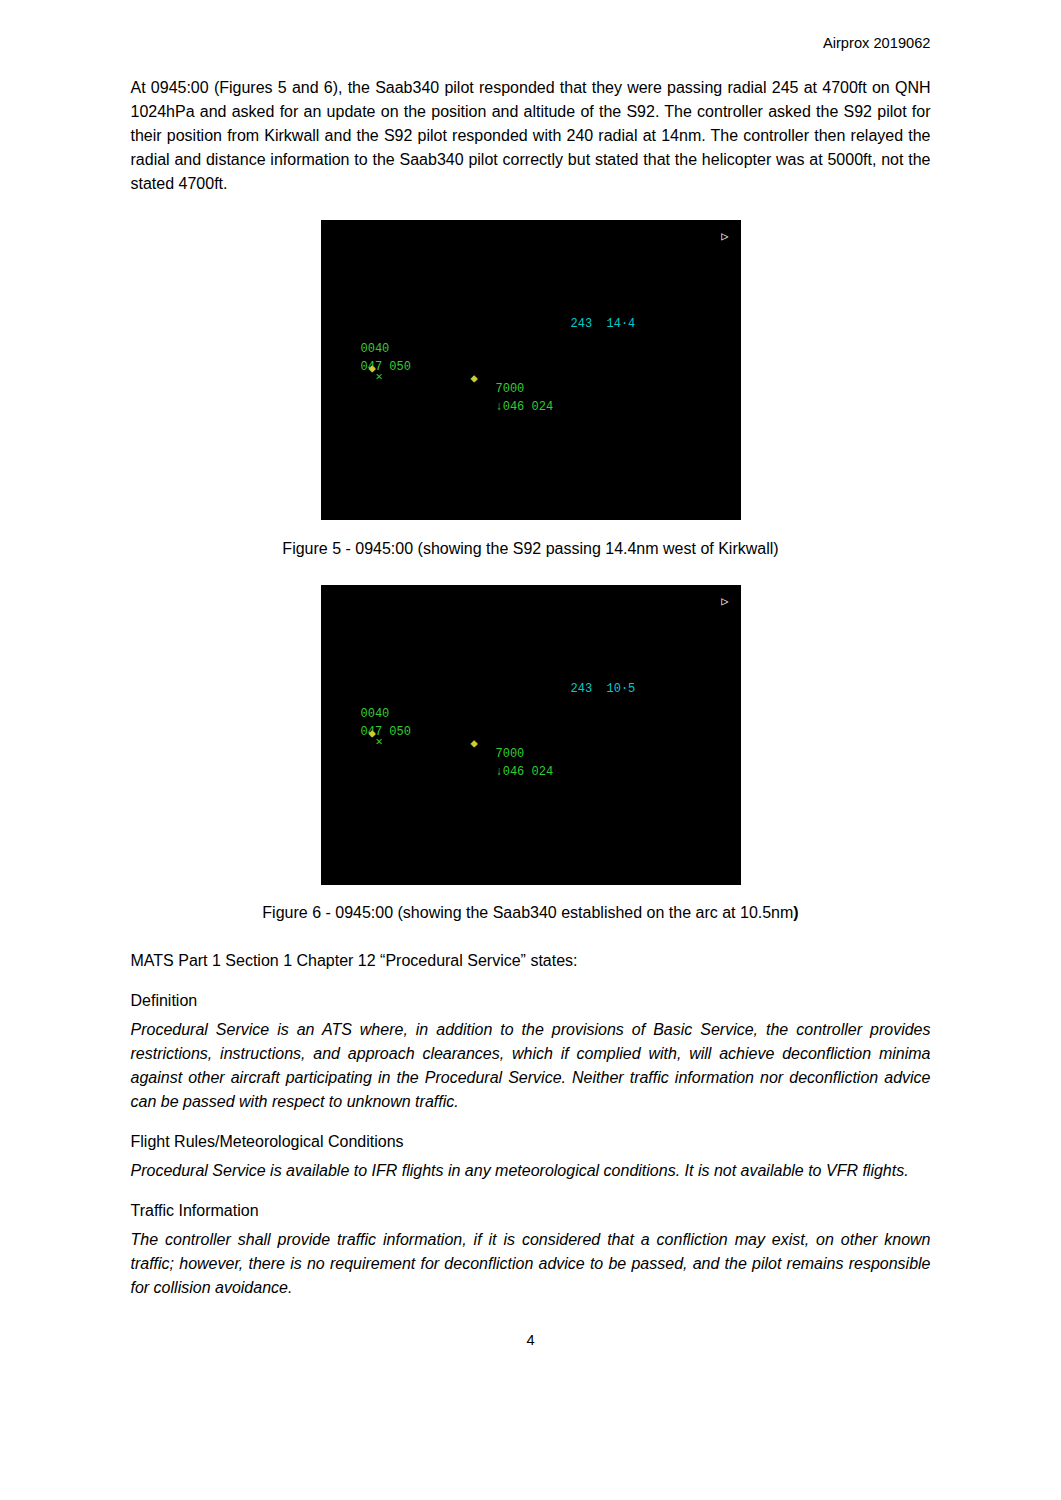Airprox 2019062
At 0945:00 (Figures 5 and 6), the Saab340 pilot responded that they were passing radial 245 at 4700ft on QNH 1024hPa and asked for an update on the position and altitude of the S92. The controller asked the S92 pilot for their position from Kirkwall and the S92 pilot responded with 240 radial at 14nm. The controller then relayed the radial and distance information to the Saab340 pilot correctly but stated that the helicopter was at 5000ft, not the stated 4700ft.
▷ 243 14·4 0040 047 050 ◆ 7000 ↓046 024 ✕ ◆
Figure 5 - 0945:00 (showing the S92 passing 14.4nm west of Kirkwall)
▷ 243 10·5 0040 047 050 ◆ 7000 ↓046 024 ✕ ◆
Figure 6 - 0945:00 (showing the Saab340 established on the arc at 10.5nm)
MATS Part 1 Section 1 Chapter 12 “Procedural Service” states:
Definition
Procedural Service is an ATS where, in addition to the provisions of Basic Service, the controller provides restrictions, instructions, and approach clearances, which if complied with, will achieve deconfliction minima against other aircraft participating in the Procedural Service. Neither traffic information nor deconfliction advice can be passed with respect to unknown traffic.
Flight Rules/Meteorological Conditions
Procedural Service is available to IFR flights in any meteorological conditions. It is not available to VFR flights.
Traffic Information
The controller shall provide traffic information, if it is considered that a confliction may exist, on other known traffic; however, there is no requirement for deconfliction advice to be passed, and the pilot remains responsible for collision avoidance.
4